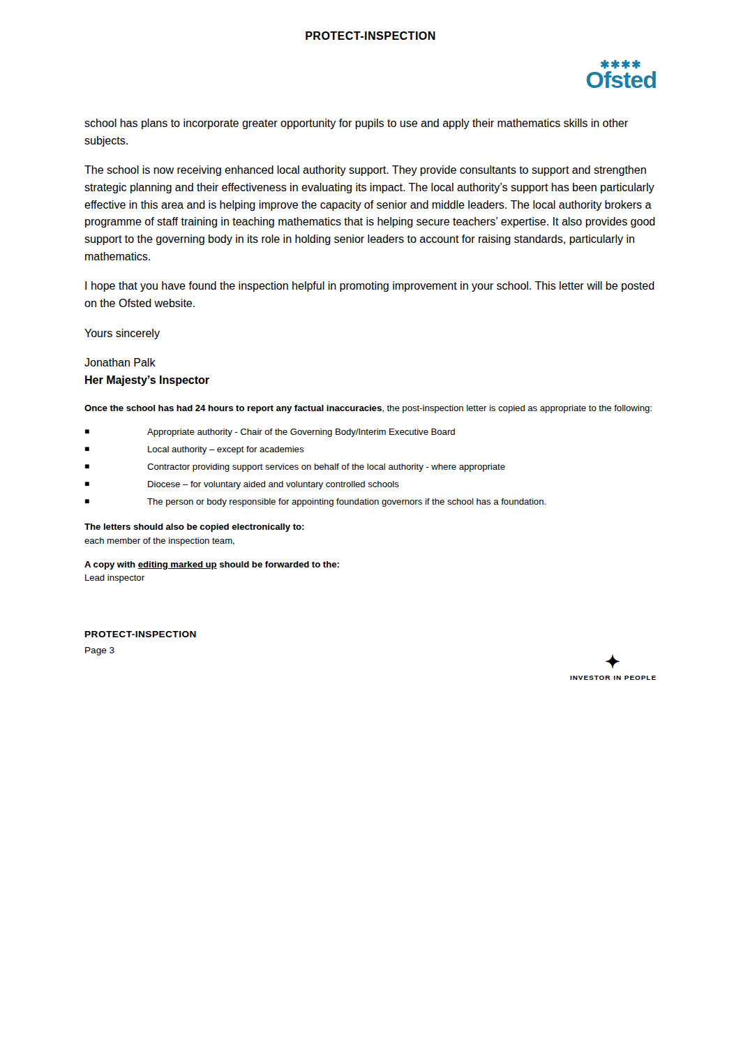PROTECT-INSPECTION
✱✱✱✱ Ofsted
school has plans to incorporate greater opportunity for pupils to use and apply their mathematics skills in other subjects.
The school is now receiving enhanced local authority support. They provide consultants to support and strengthen strategic planning and their effectiveness in evaluating its impact. The local authority’s support has been particularly effective in this area and is helping improve the capacity of senior and middle leaders. The local authority brokers a programme of staff training in teaching mathematics that is helping secure teachers’ expertise. It also provides good support to the governing body in its role in holding senior leaders to account for raising standards, particularly in mathematics.
I hope that you have found the inspection helpful in promoting improvement in your school. This letter will be posted on the Ofsted website.
Yours sincerely
Jonathan Palk
Her Majesty’s Inspector
Once the school has had 24 hours to report any factual inaccuracies, the post-inspection letter is copied as appropriate to the following:
Appropriate authority - Chair of the Governing Body/Interim Executive Board
Local authority – except for academies
Contractor providing support services on behalf of the local authority - where appropriate
Diocese – for voluntary aided and voluntary controlled schools
The person or body responsible for appointing foundation governors if the school has a foundation.
The letters should also be copied electronically to:
each member of the inspection team,
A copy with editing marked up should be forwarded to the:
Lead inspector
PROTECT-INSPECTION
Page 3
✦ INVESTOR IN PEOPLE